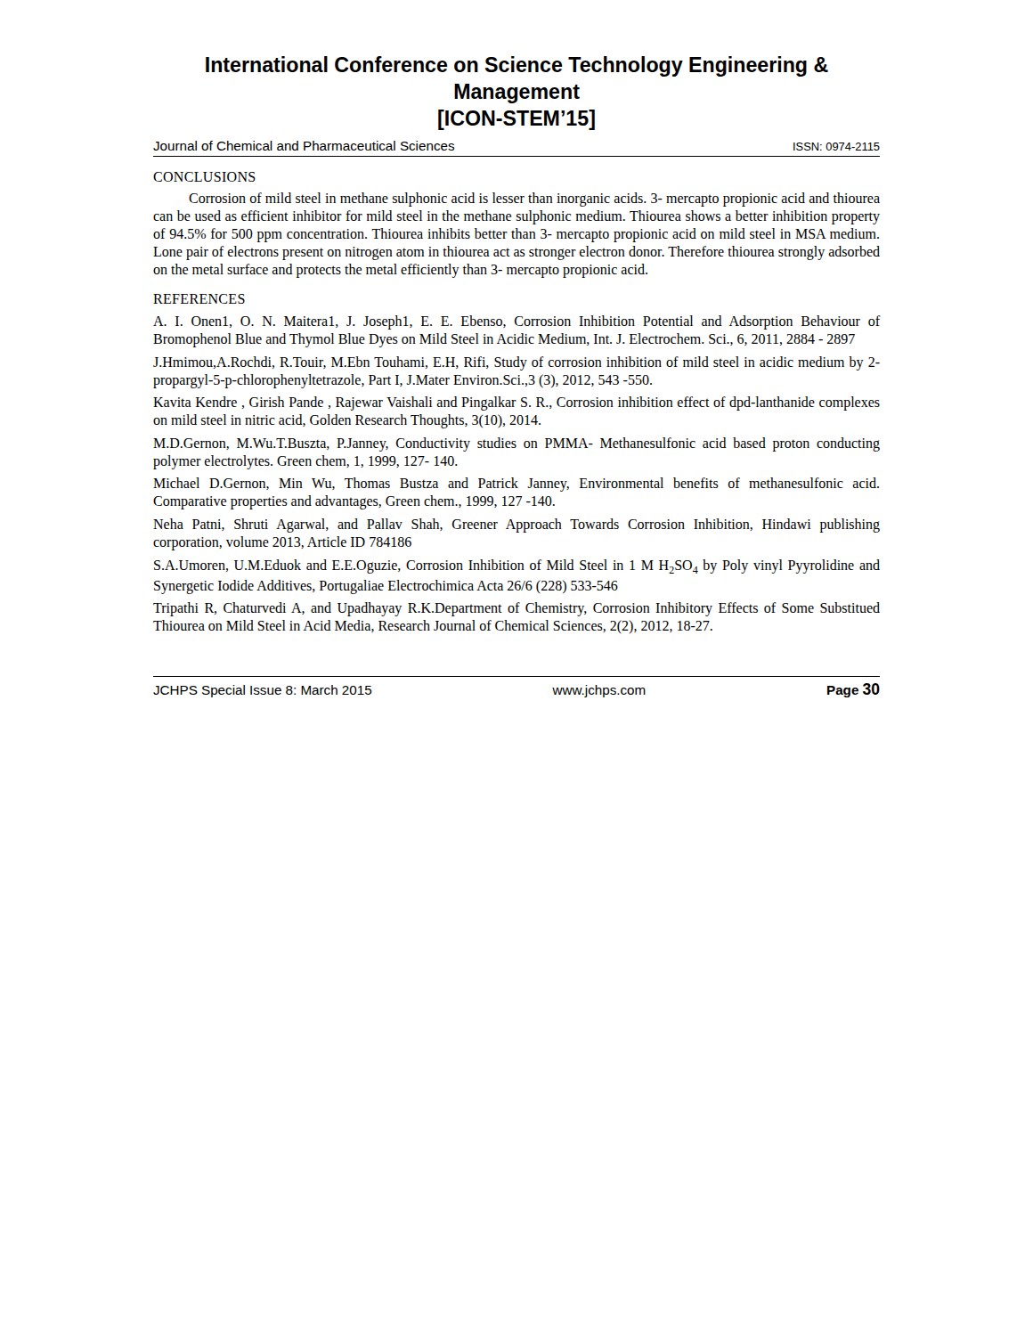International Conference on Science Technology Engineering & Management
[ICON-STEM’15]
Journal of Chemical and Pharmaceutical Sciences ISSN: 0974-2115
CONCLUSIONS
Corrosion of mild steel in methane sulphonic acid is lesser than inorganic acids. 3- mercapto propionic acid and thiourea can be used as efficient inhibitor for mild steel in the methane sulphonic medium. Thiourea shows a better inhibition property of 94.5% for 500 ppm concentration. Thiourea inhibits better than 3- mercapto propionic acid on mild steel in MSA medium. Lone pair of electrons present on nitrogen atom in thiourea act as stronger electron donor. Therefore thiourea strongly adsorbed on the metal surface and protects the metal efficiently than 3- mercapto propionic acid.
REFERENCES
A. I. Onen1, O. N. Maitera1, J. Joseph1, E. E. Ebenso, Corrosion Inhibition Potential and Adsorption Behaviour of Bromophenol Blue and Thymol Blue Dyes on Mild Steel in Acidic Medium, Int. J. Electrochem. Sci., 6, 2011, 2884 - 2897
J.Hmimou,A.Rochdi, R.Touir, M.Ebn Touhami, E.H, Rifi, Study of corrosion inhibition of mild steel in acidic medium by 2-propargyl-5-p-chlorophenyltetrazole, Part I, J.Mater Environ.Sci.,3 (3), 2012, 543 -550.
Kavita Kendre , Girish Pande , Rajewar Vaishali and Pingalkar S. R., Corrosion inhibition effect of dpd-lanthanide complexes on mild steel in nitric acid, Golden Research Thoughts, 3(10), 2014.
M.D.Gernon, M.Wu.T.Buszta, P.Janney, Conductivity studies on PMMA- Methanesulfonic acid based proton conducting polymer electrolytes. Green chem, 1, 1999, 127- 140.
Michael D.Gernon, Min Wu, Thomas Bustza and Patrick Janney, Environmental benefits of methanesulfonic acid. Comparative properties and advantages, Green chem., 1999, 127 -140.
Neha Patni, Shruti Agarwal, and Pallav Shah, Greener Approach Towards Corrosion Inhibition, Hindawi publishing corporation, volume 2013, Article ID 784186
S.A.Umoren, U.M.Eduok and E.E.Oguzie, Corrosion Inhibition of Mild Steel in 1 M H2SO4 by Poly vinyl Pyyrolidine and Synergetic Iodide Additives, Portugaliae Electrochimica Acta 26/6 (228) 533-546
Tripathi R, Chaturvedi A, and Upadhayay R.K.Department of Chemistry, Corrosion Inhibitory Effects of Some Substitued Thiourea on Mild Steel in Acid Media, Research Journal of Chemical Sciences, 2(2), 2012, 18-27.
JCHPS Special Issue 8: March 2015 www.jchps.com Page 30